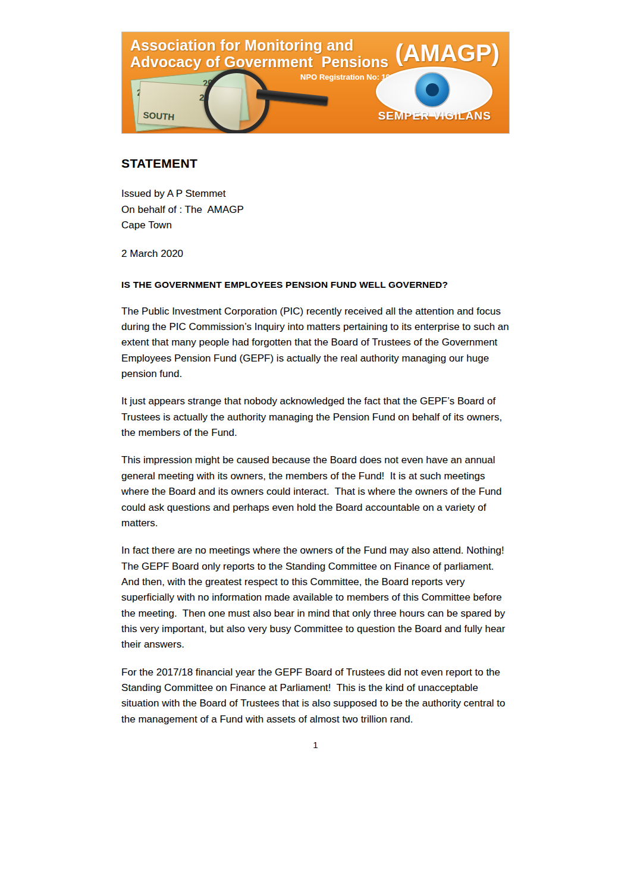Association for Monitoring and
Advocacy of Government Pensions
(AMAGP)
NPO Registration No: 198-822
200 20 200
20 SOUTH
SEMPER VIGILANS
STATEMENT
Issued by A P Stemmet
On behalf of : The AMAGP
Cape Town
2 March 2020
IS THE GOVERNMENT EMPLOYEES PENSION FUND WELL GOVERNED?
The Public Investment Corporation (PIC) recently received all the attention and focus during the PIC Commission’s Inquiry into matters pertaining to its enterprise to such an extent that many people had forgotten that the Board of Trustees of the Government Employees Pension Fund (GEPF) is actually the real authority managing our huge pension fund.
It just appears strange that nobody acknowledged the fact that the GEPF’s Board of Trustees is actually the authority managing the Pension Fund on behalf of its owners, the members of the Fund.
This impression might be caused because the Board does not even have an annual general meeting with its owners, the members of the Fund! It is at such meetings where the Board and its owners could interact. That is where the owners of the Fund could ask questions and perhaps even hold the Board accountable on a variety of matters.
In fact there are no meetings where the owners of the Fund may also attend. Nothing! The GEPF Board only reports to the Standing Committee on Finance of parliament. And then, with the greatest respect to this Committee, the Board reports very superficially with no information made available to members of this Committee before the meeting. Then one must also bear in mind that only three hours can be spared by this very important, but also very busy Committee to question the Board and fully hear their answers.
For the 2017/18 financial year the GEPF Board of Trustees did not even report to the Standing Committee on Finance at Parliament! This is the kind of unacceptable situation with the Board of Trustees that is also supposed to be the authority central to the management of a Fund with assets of almost two trillion rand.
1